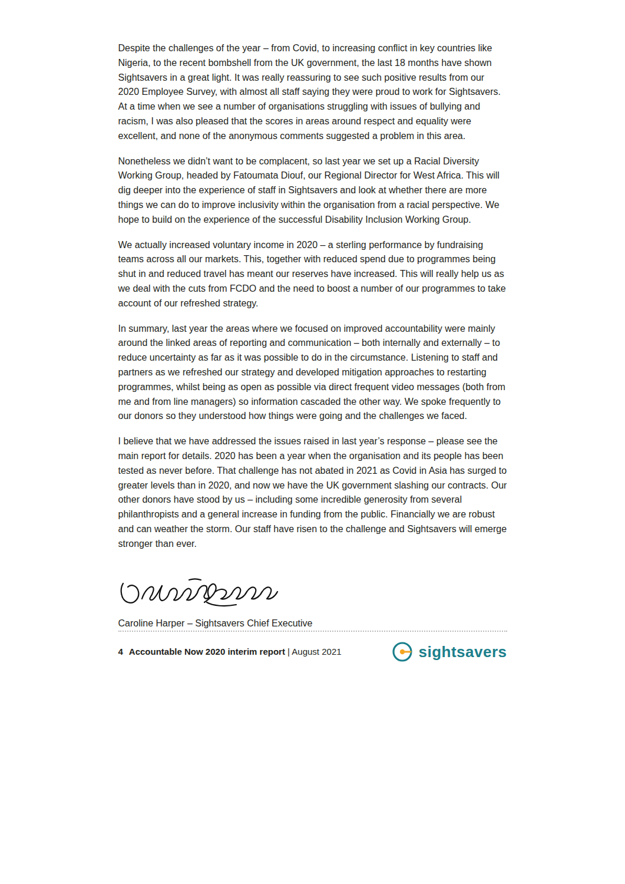Despite the challenges of the year – from Covid, to increasing conflict in key countries like Nigeria, to the recent bombshell from the UK government, the last 18 months have shown Sightsavers in a great light. It was really reassuring to see such positive results from our 2020 Employee Survey, with almost all staff saying they were proud to work for Sightsavers. At a time when we see a number of organisations struggling with issues of bullying and racism, I was also pleased that the scores in areas around respect and equality were excellent, and none of the anonymous comments suggested a problem in this area.
Nonetheless we didn’t want to be complacent, so last year we set up a Racial Diversity Working Group, headed by Fatoumata Diouf, our Regional Director for West Africa. This will dig deeper into the experience of staff in Sightsavers and look at whether there are more things we can do to improve inclusivity within the organisation from a racial perspective. We hope to build on the experience of the successful Disability Inclusion Working Group.
We actually increased voluntary income in 2020 – a sterling performance by fundraising teams across all our markets. This, together with reduced spend due to programmes being shut in and reduced travel has meant our reserves have increased. This will really help us as we deal with the cuts from FCDO and the need to boost a number of our programmes to take account of our refreshed strategy.
In summary, last year the areas where we focused on improved accountability were mainly around the linked areas of reporting and communication – both internally and externally – to reduce uncertainty as far as it was possible to do in the circumstance. Listening to staff and partners as we refreshed our strategy and developed mitigation approaches to restarting programmes, whilst being as open as possible via direct frequent video messages (both from me and from line managers) so information cascaded the other way. We spoke frequently to our donors so they understood how things were going and the challenges we faced.
I believe that we have addressed the issues raised in last year’s response – please see the main report for details. 2020 has been a year when the organisation and its people has been tested as never before. That challenge has not abated in 2021 as Covid in Asia has surged to greater levels than in 2020, and now we have the UK government slashing our contracts. Our other donors have stood by us – including some incredible generosity from several philanthropists and a general increase in funding from the public. Financially we are robust and can weather the storm. Our staff have risen to the challenge and Sightsavers will emerge stronger than ever.
Caroline Harper – Sightsavers Chief Executive
4 Accountable Now 2020 interim report | August 2021
sightsavers